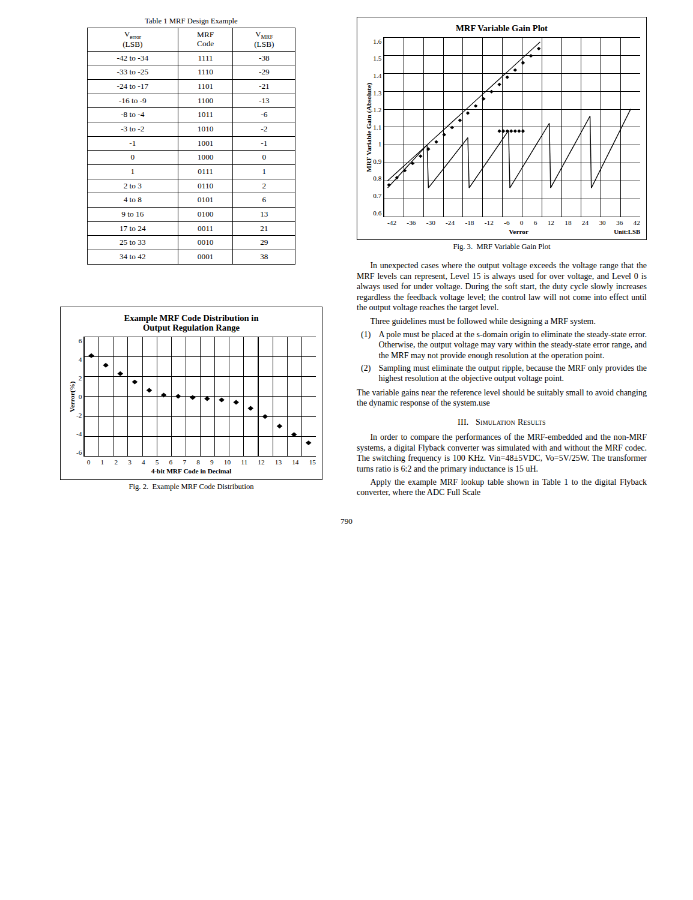Table 1 MRF Design Example
| V error (LSB) | MRF Code | V MRF (LSB) |
| --- | --- | --- |
| -42 to -34 | 1111 | -38 |
| -33 to -25 | 1110 | -29 |
| -24 to -17 | 1101 | -21 |
| -16 to -9 | 1100 | -13 |
| -8 to -4 | 1011 | -6 |
| -3 to -2 | 1010 | -2 |
| -1 | 1001 | -1 |
| 0 | 1000 | 0 |
| 1 | 0111 | 1 |
| 2 to 3 | 0110 | 2 |
| 4 to 8 | 0101 | 6 |
| 9 to 16 | 0100 | 13 |
| 17 to 24 | 0011 | 21 |
| 25 to 33 | 0010 | 29 |
| 34 to 42 | 0001 | 38 |
Example MRF Code Distribution in
Output Regulation Range
Verror(%)
6420-2-4-6
0123456789101112131415
4-bit MRF Code in Decimal
Fig. 2. Example MRF Code Distribution
MRF Variable Gain Plot
MRF Variable Gain (Absolute)
1.61.51.41.31.21.110.90.80.70.6
-42-36-30-24-18-12-606121824303642
Verror Unit:LSB
Fig. 3. MRF Variable Gain Plot
In unexpected cases where the output voltage exceeds the voltage range that the MRF levels can represent, Level 15 is always used for over voltage, and Level 0 is always used for under voltage. During the soft start, the duty cycle slowly increases regardless the feedback voltage level; the control law will not come into effect until the output voltage reaches the target level.
Three guidelines must be followed while designing a MRF system.
(1) A pole must be placed at the s-domain origin to eliminate the steady-state error. Otherwise, the output voltage may vary within the steady-state error range, and the MRF may not provide enough resolution at the operation point.
(2) Sampling must eliminate the output ripple, because the MRF only provides the highest resolution at the objective output voltage point.
The variable gains near the reference level should be suitably small to avoid changing the dynamic response of the system.use
III. Simulation Results
In order to compare the performances of the MRF-embedded and the non-MRF systems, a digital Flyback converter was simulated with and without the MRF codec. The switching frequency is 100 KHz. Vin=48±5VDC, Vo=5V/25W. The transformer turns ratio is 6:2 and the primary inductance is 15 uH.
Apply the example MRF lookup table shown in Table 1 to the digital Flyback converter, where the ADC Full Scale
790